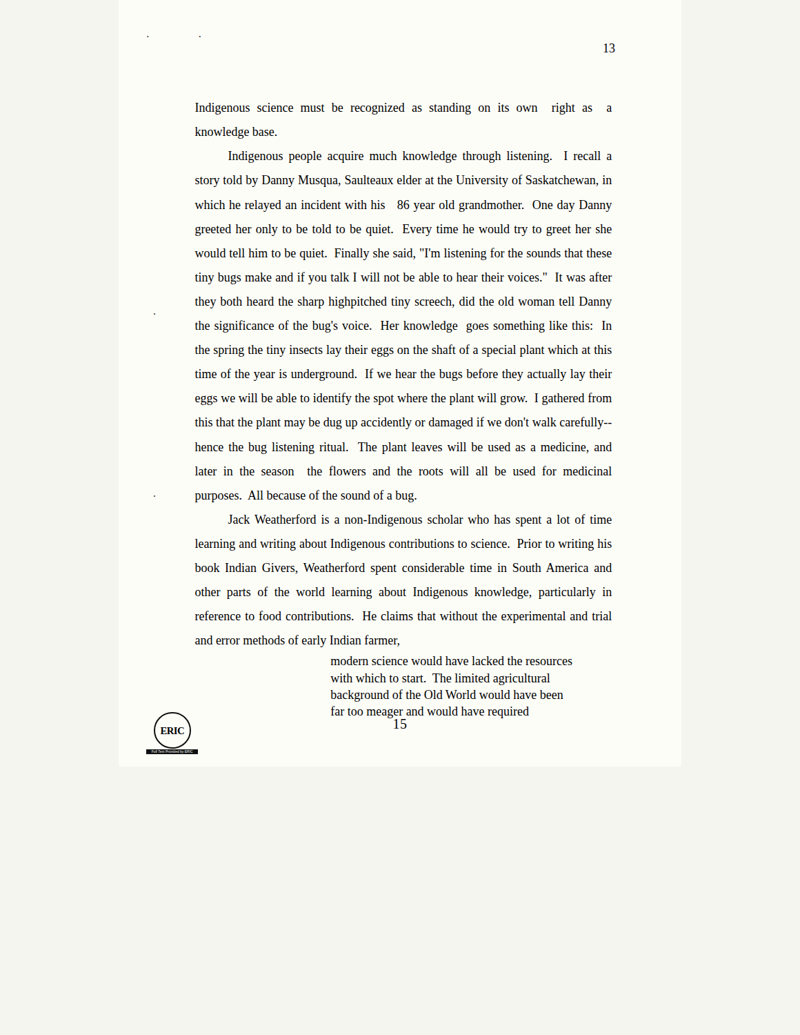. .
.
.
13
Indigenous science must be recognized as standing on its own right as a knowledge base.
Indigenous people acquire much knowledge through listening. I recall a story told by Danny Musqua, Saulteaux elder at the University of Saskatchewan, in which he relayed an incident with his 86 year old grandmother. One day Danny greeted her only to be told to be quiet. Every time he would try to greet her she would tell him to be quiet. Finally she said, "I'm listening for the sounds that these tiny bugs make and if you talk I will not be able to hear their voices." It was after they both heard the sharp highpitched tiny screech, did the old woman tell Danny the significance of the bug's voice. Her knowledge goes something like this: In the spring the tiny insects lay their eggs on the shaft of a special plant which at this time of the year is underground. If we hear the bugs before they actually lay their eggs we will be able to identify the spot where the plant will grow. I gathered from this that the plant may be dug up accidently or damaged if we don't walk carefully-- hence the bug listening ritual. The plant leaves will be used as a medicine, and later in the season the flowers and the roots will all be used for medicinal purposes. All because of the sound of a bug.
Jack Weatherford is a non-Indigenous scholar who has spent a lot of time learning and writing about Indigenous contributions to science. Prior to writing his book Indian Givers, Weatherford spent considerable time in South America and other parts of the world learning about Indigenous knowledge, particularly in reference to food contributions. He claims that without the experimental and trial and error methods of early Indian farmer,
modern science would have lacked the resources with which to start. The limited agricultural background of the Old World would have been far too meager and would have required
15
ERIC
Full Text Provided by ERIC